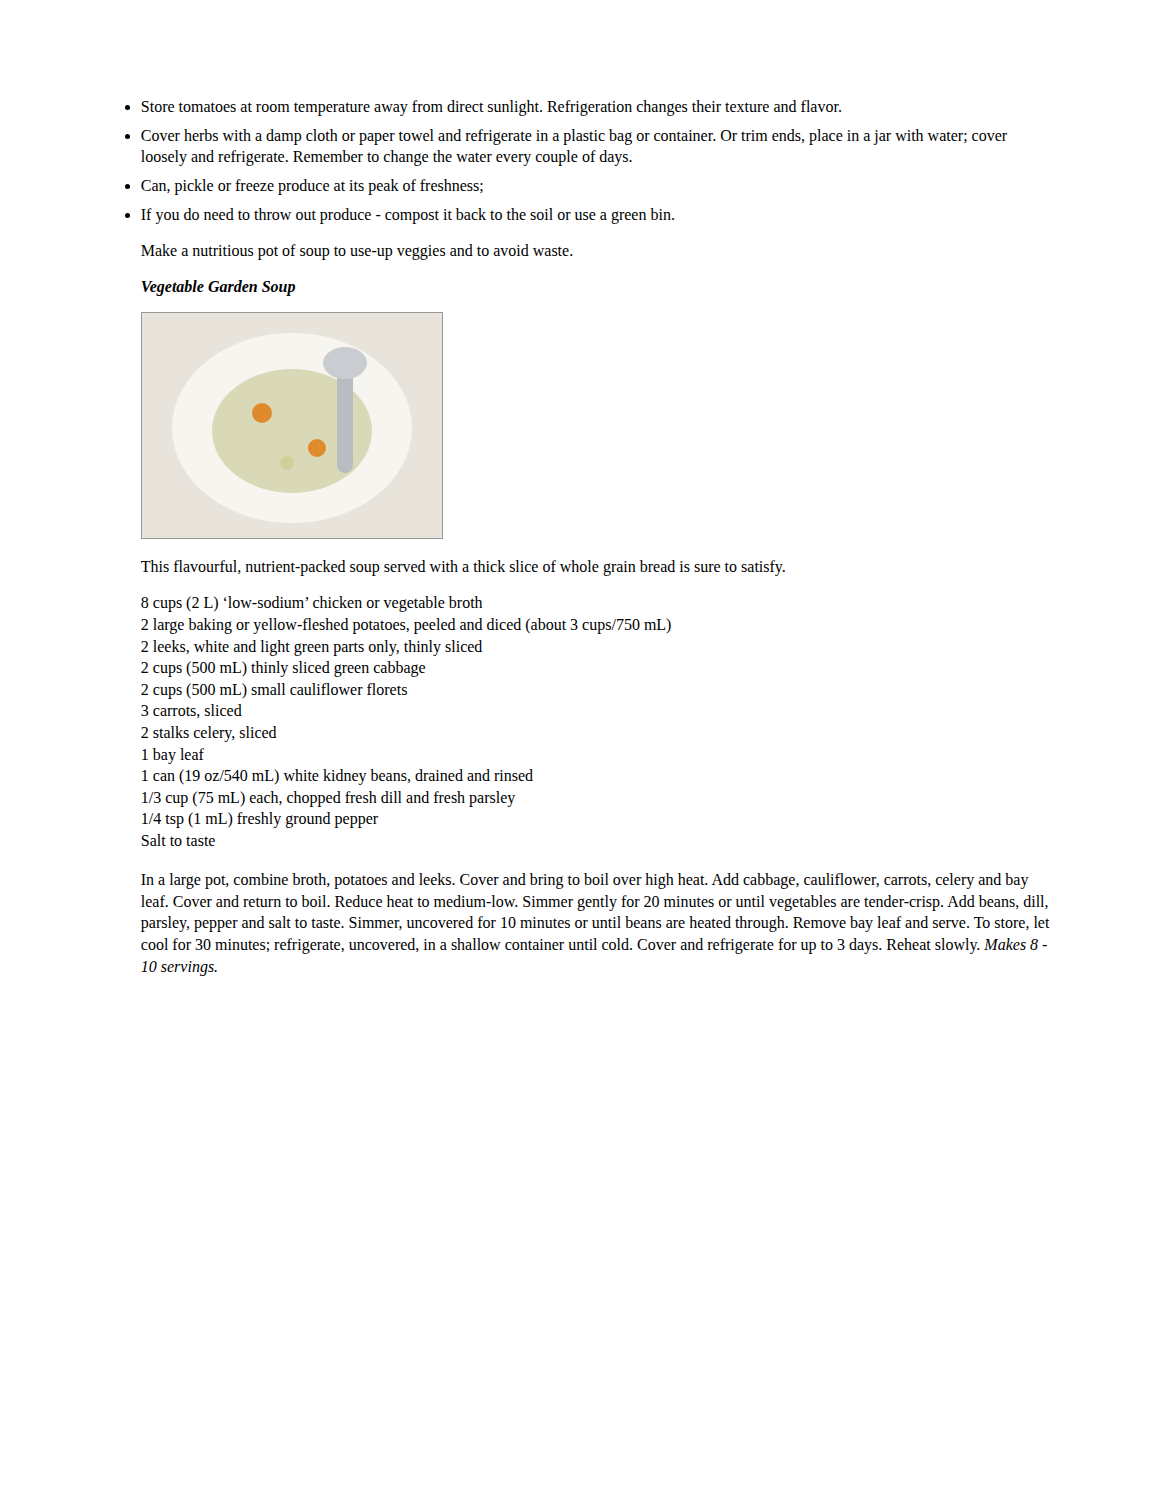Store tomatoes at room temperature away from direct sunlight. Refrigeration changes their texture and flavor.
Cover herbs with a damp cloth or paper towel and refrigerate in a plastic bag or container. Or trim ends, place in a jar with water; cover loosely and refrigerate. Remember to change the water every couple of days.
Can, pickle or freeze produce at its peak of freshness;
If you do need to throw out produce - compost it back to the soil or use a green bin.
Make a nutritious pot of soup to use-up veggies and to avoid waste.
Vegetable Garden Soup
This flavourful, nutrient-packed soup served with a thick slice of whole grain bread is sure to satisfy.
8 cups (2 L) ‘low-sodium’ chicken or vegetable broth
2 large baking or yellow-fleshed potatoes, peeled and diced (about 3 cups/750 mL)
2 leeks, white and light green parts only, thinly sliced
2 cups (500 mL) thinly sliced green cabbage
2 cups (500 mL) small cauliflower florets
3 carrots, sliced
2 stalks celery, sliced
1 bay leaf
1 can (19 oz/540 mL) white kidney beans, drained and rinsed
1/3 cup (75 mL) each, chopped fresh dill and fresh parsley
1/4 tsp (1 mL) freshly ground pepper
Salt to taste
In a large pot, combine broth, potatoes and leeks. Cover and bring to boil over high heat. Add cabbage, cauliflower, carrots, celery and bay leaf. Cover and return to boil. Reduce heat to medium-low. Simmer gently for 20 minutes or until vegetables are tender-crisp. Add beans, dill, parsley, pepper and salt to taste. Simmer, uncovered for 10 minutes or until beans are heated through. Remove bay leaf and serve. To store, let cool for 30 minutes; refrigerate, uncovered, in a shallow container until cold. Cover and refrigerate for up to 3 days. Reheat slowly. Makes 8 - 10 servings.